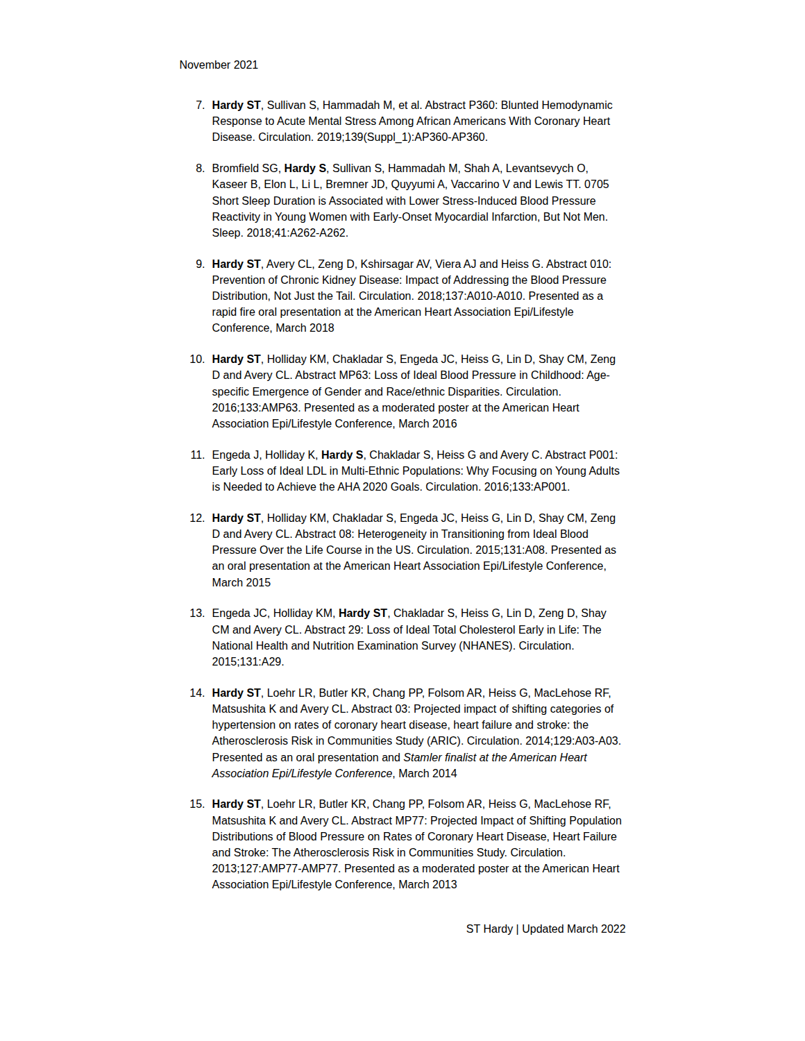November 2021
Hardy ST, Sullivan S, Hammadah M, et al. Abstract P360: Blunted Hemodynamic Response to Acute Mental Stress Among African Americans With Coronary Heart Disease. Circulation. 2019;139(Suppl_1):AP360-AP360.
Bromfield SG, Hardy S, Sullivan S, Hammadah M, Shah A, Levantsevych O, Kaseer B, Elon L, Li L, Bremner JD, Quyyumi A, Vaccarino V and Lewis TT. 0705 Short Sleep Duration is Associated with Lower Stress-Induced Blood Pressure Reactivity in Young Women with Early-Onset Myocardial Infarction, But Not Men. Sleep. 2018;41:A262-A262.
Hardy ST, Avery CL, Zeng D, Kshirsagar AV, Viera AJ and Heiss G. Abstract 010: Prevention of Chronic Kidney Disease: Impact of Addressing the Blood Pressure Distribution, Not Just the Tail. Circulation. 2018;137:A010-A010. Presented as a rapid fire oral presentation at the American Heart Association Epi/Lifestyle Conference, March 2018
Hardy ST, Holliday KM, Chakladar S, Engeda JC, Heiss G, Lin D, Shay CM, Zeng D and Avery CL. Abstract MP63: Loss of Ideal Blood Pressure in Childhood: Age-specific Emergence of Gender and Race/ethnic Disparities. Circulation. 2016;133:AMP63. Presented as a moderated poster at the American Heart Association Epi/Lifestyle Conference, March 2016
Engeda J, Holliday K, Hardy S, Chakladar S, Heiss G and Avery C. Abstract P001: Early Loss of Ideal LDL in Multi-Ethnic Populations: Why Focusing on Young Adults is Needed to Achieve the AHA 2020 Goals. Circulation. 2016;133:AP001.
Hardy ST, Holliday KM, Chakladar S, Engeda JC, Heiss G, Lin D, Shay CM, Zeng D and Avery CL. Abstract 08: Heterogeneity in Transitioning from Ideal Blood Pressure Over the Life Course in the US. Circulation. 2015;131:A08. Presented as an oral presentation at the American Heart Association Epi/Lifestyle Conference, March 2015
Engeda JC, Holliday KM, Hardy ST, Chakladar S, Heiss G, Lin D, Zeng D, Shay CM and Avery CL. Abstract 29: Loss of Ideal Total Cholesterol Early in Life: The National Health and Nutrition Examination Survey (NHANES). Circulation. 2015;131:A29.
Hardy ST, Loehr LR, Butler KR, Chang PP, Folsom AR, Heiss G, MacLehose RF, Matsushita K and Avery CL. Abstract 03: Projected impact of shifting categories of hypertension on rates of coronary heart disease, heart failure and stroke: the Atherosclerosis Risk in Communities Study (ARIC). Circulation. 2014;129:A03-A03. Presented as an oral presentation and Stamler finalist at the American Heart Association Epi/Lifestyle Conference, March 2014
Hardy ST, Loehr LR, Butler KR, Chang PP, Folsom AR, Heiss G, MacLehose RF, Matsushita K and Avery CL. Abstract MP77: Projected Impact of Shifting Population Distributions of Blood Pressure on Rates of Coronary Heart Disease, Heart Failure and Stroke: The Atherosclerosis Risk in Communities Study. Circulation. 2013;127:AMP77-AMP77. Presented as a moderated poster at the American Heart Association Epi/Lifestyle Conference, March 2013
ST Hardy | Updated March 2022